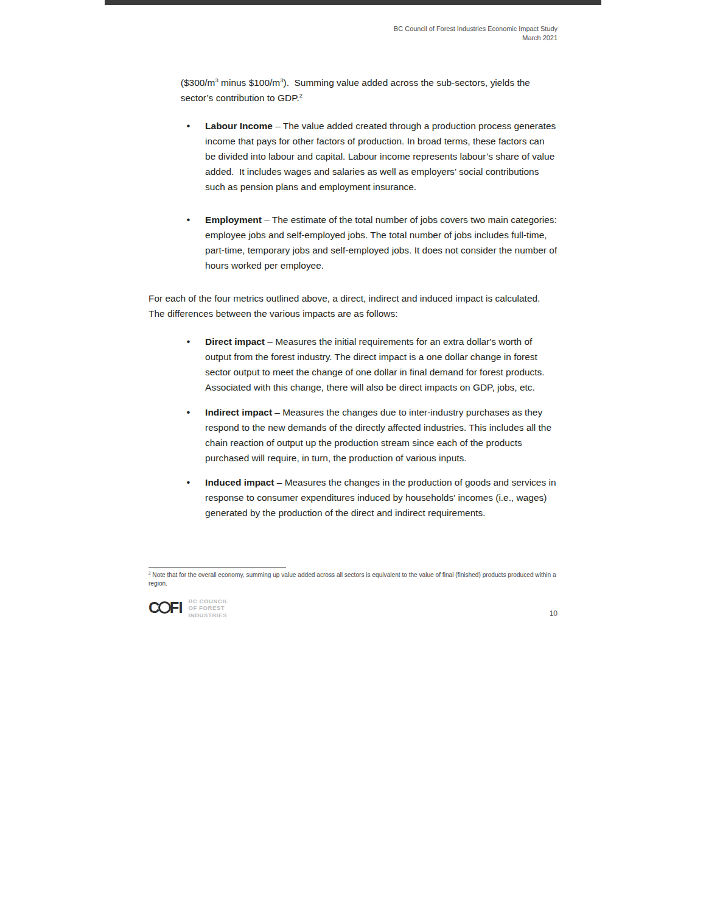BC Council of Forest Industries Economic Impact Study
March 2021
($300/m3 minus $100/m3). Summing value added across the sub-sectors, yields the sector’s contribution to GDP.2
Labour Income – The value added created through a production process generates income that pays for other factors of production. In broad terms, these factors can be divided into labour and capital. Labour income represents labour’s share of value added. It includes wages and salaries as well as employers’ social contributions such as pension plans and employment insurance.
Employment – The estimate of the total number of jobs covers two main categories: employee jobs and self-employed jobs. The total number of jobs includes full-time, part-time, temporary jobs and self-employed jobs. It does not consider the number of hours worked per employee.
For each of the four metrics outlined above, a direct, indirect and induced impact is calculated. The differences between the various impacts are as follows:
Direct impact – Measures the initial requirements for an extra dollar's worth of output from the forest industry. The direct impact is a one dollar change in forest sector output to meet the change of one dollar in final demand for forest products. Associated with this change, there will also be direct impacts on GDP, jobs, etc.
Indirect impact – Measures the changes due to inter-industry purchases as they respond to the new demands of the directly affected industries. This includes all the chain reaction of output up the production stream since each of the products purchased will require, in turn, the production of various inputs.
Induced impact – Measures the changes in the production of goods and services in response to consumer expenditures induced by households' incomes (i.e., wages) generated by the production of the direct and indirect requirements.
2 Note that for the overall economy, summing up value added across all sectors is equivalent to the value of final (finished) products produced within a region.
C FI
BC Council
of Forest
Industries
10